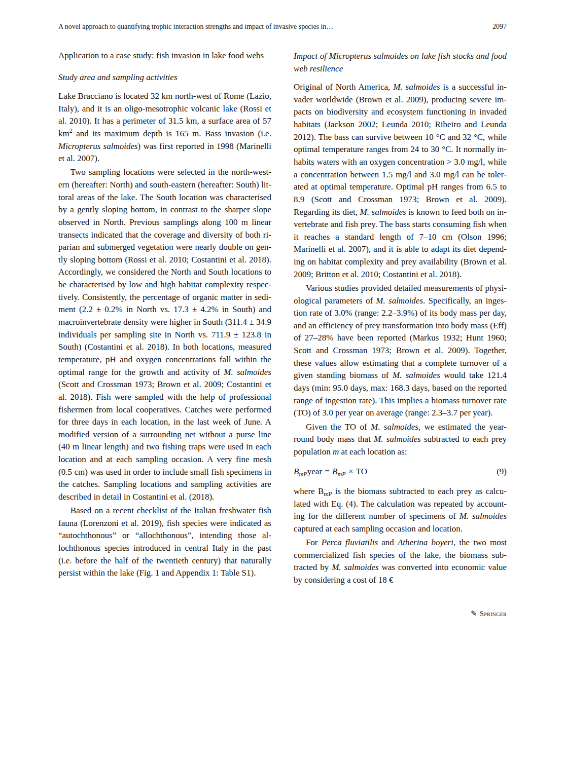A novel approach to quantifying trophic interaction strengths and impact of invasive species in… 2097
Application to a case study: fish invasion in lake food webs
Study area and sampling activities
Lake Bracciano is located 32 km north-west of Rome (Lazio, Italy), and it is an oligo-mesotrophic volcanic lake (Rossi et al. 2010). It has a perimeter of 31.5 km, a surface area of 57 km2 and its maximum depth is 165 m. Bass invasion (i.e. Micropterus salmoides) was first reported in 1998 (Marinelli et al. 2007).
Two sampling locations were selected in the north-western (hereafter: North) and south-eastern (hereafter: South) littoral areas of the lake. The South location was characterised by a gently sloping bottom, in contrast to the sharper slope observed in North. Previous samplings along 100 m linear transects indicated that the coverage and diversity of both riparian and submerged vegetation were nearly double on gently sloping bottom (Rossi et al. 2010; Costantini et al. 2018). Accordingly, we considered the North and South locations to be characterised by low and high habitat complexity respectively. Consistently, the percentage of organic matter in sediment (2.2 ± 0.2% in North vs. 17.3 ± 4.2% in South) and macroinvertebrate density were higher in South (311.4 ± 34.9 individuals per sampling site in North vs. 711.9 ± 123.8 in South) (Costantini et al. 2018). In both locations, measured temperature, pH and oxygen concentrations fall within the optimal range for the growth and activity of M. salmoides (Scott and Crossman 1973; Brown et al. 2009; Costantini et al. 2018). Fish were sampled with the help of professional fishermen from local cooperatives. Catches were performed for three days in each location, in the last week of June. A modified version of a surrounding net without a purse line (40 m linear length) and two fishing traps were used in each location and at each sampling occasion. A very fine mesh (0.5 cm) was used in order to include small fish specimens in the catches. Sampling locations and sampling activities are described in detail in Costantini et al. (2018).
Based on a recent checklist of the Italian freshwater fish fauna (Lorenzoni et al. 2019), fish species were indicated as “autochthonous” or “allochthonous”, intending those allochthonous species introduced in central Italy in the past (i.e. before the half of the twentieth century) that naturally persist within the lake (Fig. 1 and Appendix 1: Table S1).
Impact of Micropterus salmoides on lake fish stocks and food web resilience
Original of North America, M. salmoides is a successful invader worldwide (Brown et al. 2009), producing severe impacts on biodiversity and ecosystem functioning in invaded habitats (Jackson 2002; Leunda 2010; Ribeiro and Leunda 2012). The bass can survive between 10 °C and 32 °C, while optimal temperature ranges from 24 to 30 °C. It normally inhabits waters with an oxygen concentration > 3.0 mg/l, while a concentration between 1.5 mg/l and 3.0 mg/l can be tolerated at optimal temperature. Optimal pH ranges from 6.5 to 8.9 (Scott and Crossman 1973; Brown et al. 2009). Regarding its diet, M. salmoides is known to feed both on invertebrate and fish prey. The bass starts consuming fish when it reaches a standard length of 7–10 cm (Olson 1996; Marinelli et al. 2007), and it is able to adapt its diet depending on habitat complexity and prey availability (Brown et al. 2009; Britton et al. 2010; Costantini et al. 2018).
Various studies provided detailed measurements of physiological parameters of M. salmoides. Specifically, an ingestion rate of 3.0% (range: 2.2–3.9%) of its body mass per day, and an efficiency of prey transformation into body mass (Eff) of 27–28% have been reported (Markus 1932; Hunt 1960; Scott and Crossman 1973; Brown et al. 2009). Together, these values allow estimating that a complete turnover of a given standing biomass of M. salmoides would take 121.4 days (min: 95.0 days, max: 168.3 days, based on the reported range of ingestion rate). This implies a biomass turnover rate (TO) of 3.0 per year on average (range: 2.3–3.7 per year).
Given the TO of M. salmoides, we estimated the year-round body mass that M. salmoides subtracted to each prey population m at each location as:
BmPyear = BmP × TO (9)
where BmP is the biomass subtracted to each prey as calculated with Eq. (4). The calculation was repeated by accounting for the different number of specimens of M. salmoides captured at each sampling occasion and location.
For Perca fluviatilis and Atherina boyeri, the two most commercialized fish species of the lake, the biomass subtracted by M. salmoides was converted into economic value by considering a cost of 18 €
✎Springer